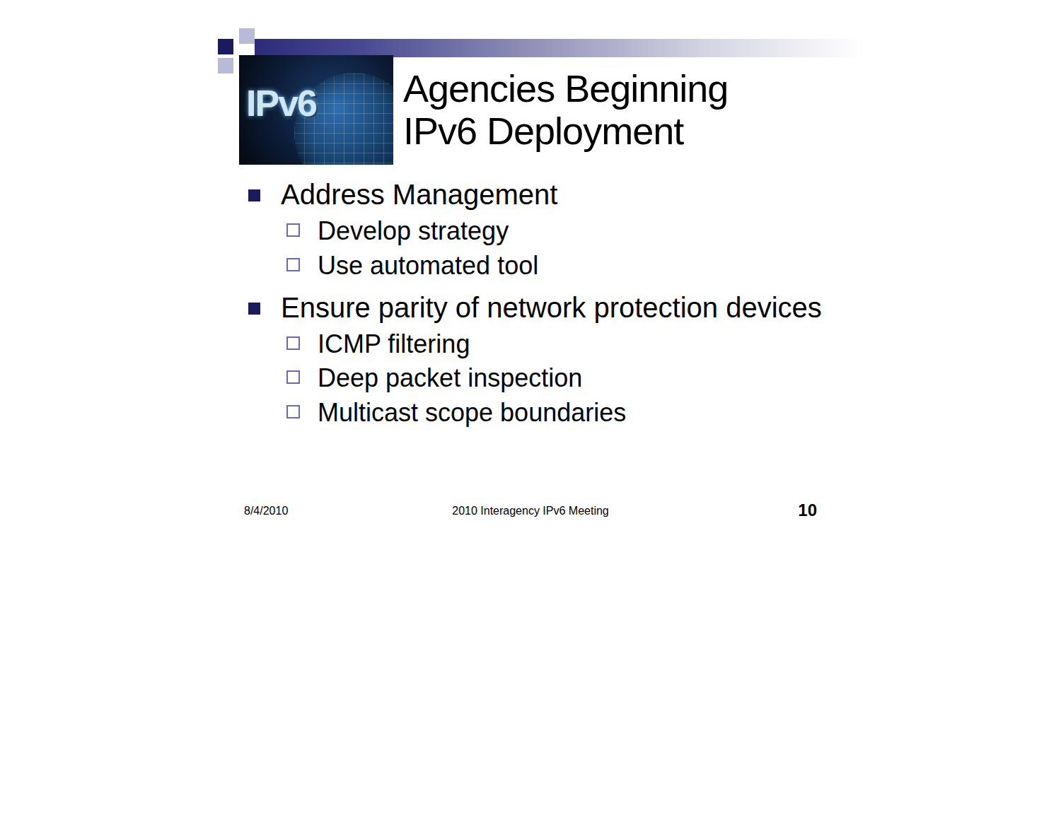IPv6
Agencies Beginning
IPv6 Deployment
Address Management
Develop strategy
Use automated tool
Ensure parity of network protection devices
ICMP filtering
Deep packet inspection
Multicast scope boundaries
8/4/2010 2010 Interagency IPv6 Meeting 10